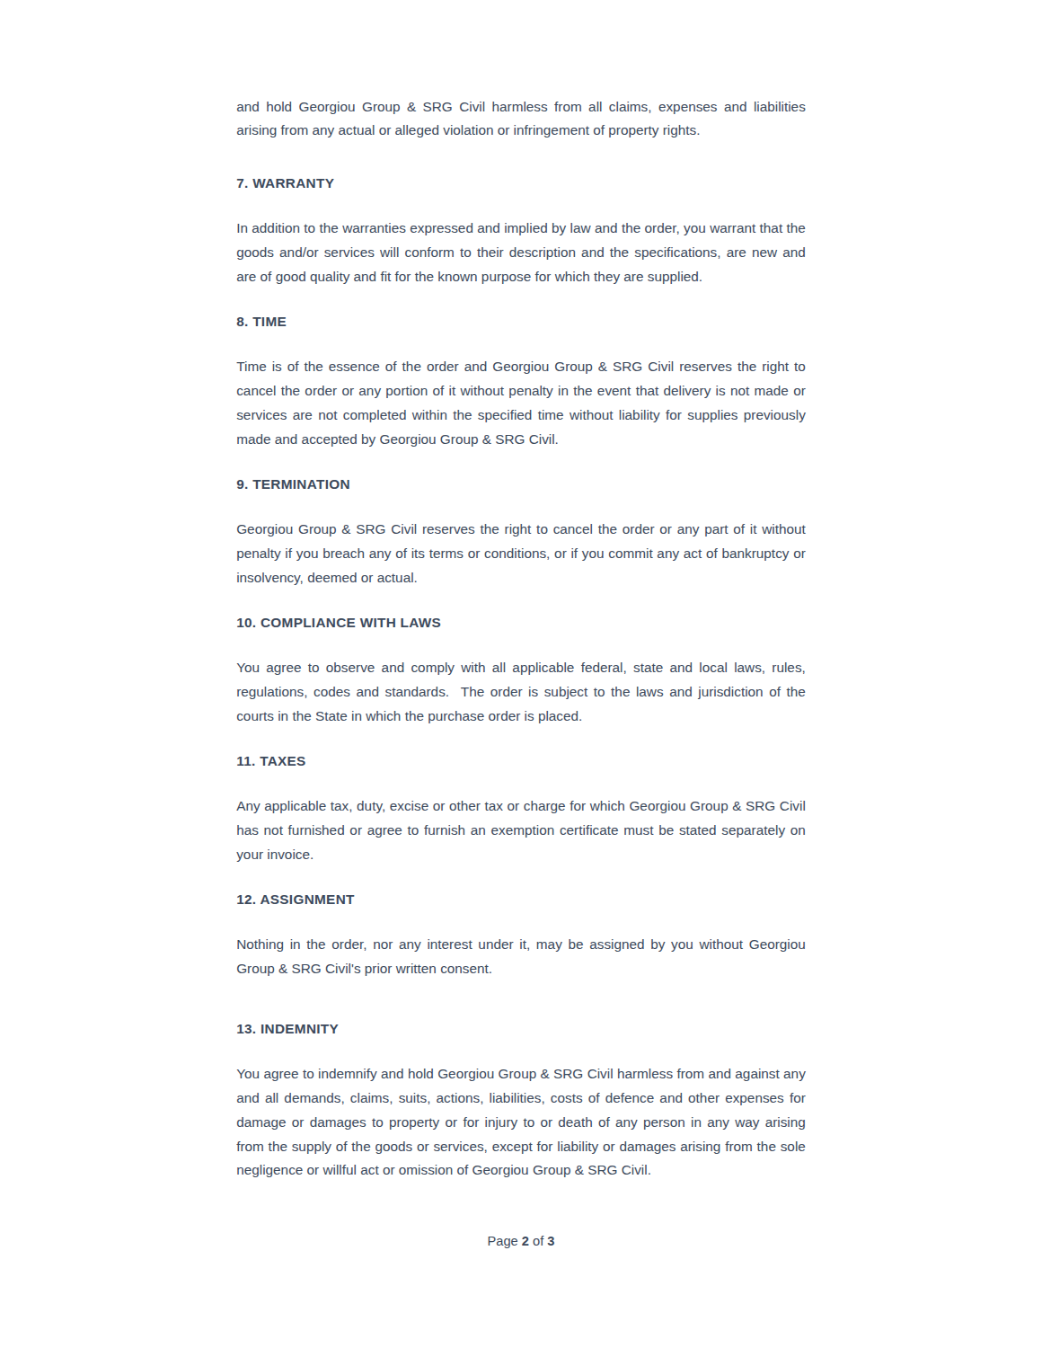and hold Georgiou Group & SRG Civil harmless from all claims, expenses and liabilities arising from any actual or alleged violation or infringement of property rights.
7. WARRANTY
In addition to the warranties expressed and implied by law and the order, you warrant that the goods and/or services will conform to their description and the specifications, are new and are of good quality and fit for the known purpose for which they are supplied.
8. TIME
Time is of the essence of the order and Georgiou Group & SRG Civil reserves the right to cancel the order or any portion of it without penalty in the event that delivery is not made or services are not completed within the specified time without liability for supplies previously made and accepted by Georgiou Group & SRG Civil.
9. TERMINATION
Georgiou Group & SRG Civil reserves the right to cancel the order or any part of it without penalty if you breach any of its terms or conditions, or if you commit any act of bankruptcy or insolvency, deemed or actual.
10. COMPLIANCE WITH LAWS
You agree to observe and comply with all applicable federal, state and local laws, rules, regulations, codes and standards. The order is subject to the laws and jurisdiction of the courts in the State in which the purchase order is placed.
11. TAXES
Any applicable tax, duty, excise or other tax or charge for which Georgiou Group & SRG Civil has not furnished or agree to furnish an exemption certificate must be stated separately on your invoice.
12. ASSIGNMENT
Nothing in the order, nor any interest under it, may be assigned by you without Georgiou Group & SRG Civil's prior written consent.
13. INDEMNITY
You agree to indemnify and hold Georgiou Group & SRG Civil harmless from and against any and all demands, claims, suits, actions, liabilities, costs of defence and other expenses for damage or damages to property or for injury to or death of any person in any way arising from the supply of the goods or services, except for liability or damages arising from the sole negligence or willful act or omission of Georgiou Group & SRG Civil.
Page 2 of 3